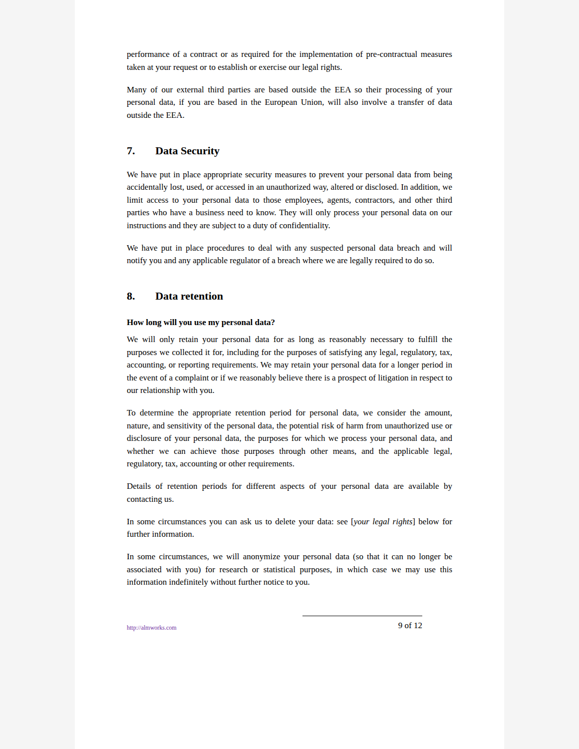performance of a contract or as required for the implementation of pre-contractual measures taken at your request or to establish or exercise our legal rights.
Many of our external third parties are based outside the EEA so their processing of your personal data, if you are based in the European Union, will also involve a transfer of data outside the EEA.
7. Data Security
We have put in place appropriate security measures to prevent your personal data from being accidentally lost, used, or accessed in an unauthorized way, altered or disclosed. In addition, we limit access to your personal data to those employees, agents, contractors, and other third parties who have a business need to know. They will only process your personal data on our instructions and they are subject to a duty of confidentiality.
We have put in place procedures to deal with any suspected personal data breach and will notify you and any applicable regulator of a breach where we are legally required to do so.
8. Data retention
How long will you use my personal data?
We will only retain your personal data for as long as reasonably necessary to fulfill the purposes we collected it for, including for the purposes of satisfying any legal, regulatory, tax, accounting, or reporting requirements. We may retain your personal data for a longer period in the event of a complaint or if we reasonably believe there is a prospect of litigation in respect to our relationship with you.
To determine the appropriate retention period for personal data, we consider the amount, nature, and sensitivity of the personal data, the potential risk of harm from unauthorized use or disclosure of your personal data, the purposes for which we process your personal data, and whether we can achieve those purposes through other means, and the applicable legal, regulatory, tax, accounting or other requirements.
Details of retention periods for different aspects of your personal data are available by contacting us.
In some circumstances you can ask us to delete your data: see [your legal rights] below for further information.
In some circumstances, we will anonymize your personal data (so that it can no longer be associated with you) for research or statistical purposes, in which case we may use this information indefinitely without further notice to you.
http://almworks.com 9 of 12